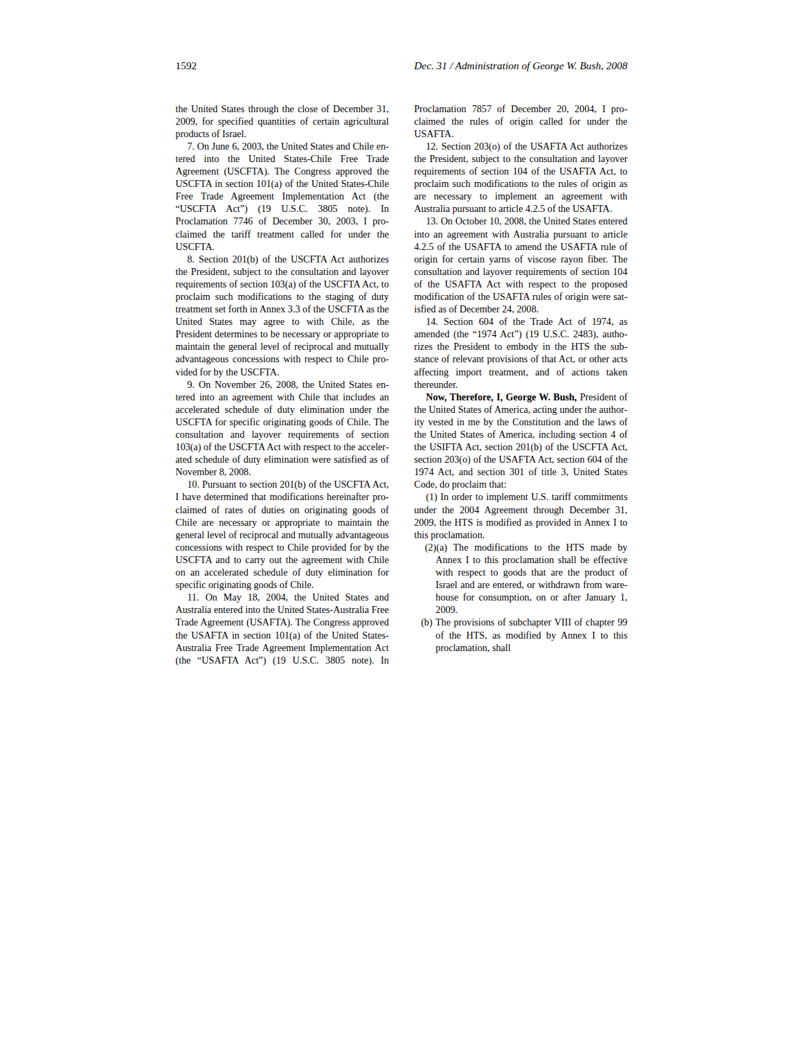1592 Dec. 31 / Administration of George W. Bush, 2008
the United States through the close of December 31, 2009, for specified quantities of certain agricultural products of Israel.
7. On June 6, 2003, the United States and Chile entered into the United States-Chile Free Trade Agreement (USCFTA). The Congress approved the USCFTA in section 101(a) of the United States-Chile Free Trade Agreement Implementation Act (the “USCFTA Act”) (19 U.S.C. 3805 note). In Proclamation 7746 of December 30, 2003, I proclaimed the tariff treatment called for under the USCFTA.
8. Section 201(b) of the USCFTA Act authorizes the President, subject to the consultation and layover requirements of section 103(a) of the USCFTA Act, to proclaim such modifications to the staging of duty treatment set forth in Annex 3.3 of the USCFTA as the United States may agree to with Chile, as the President determines to be necessary or appropriate to maintain the general level of reciprocal and mutually advantageous concessions with respect to Chile provided for by the USCFTA.
9. On November 26, 2008, the United States entered into an agreement with Chile that includes an accelerated schedule of duty elimination under the USCFTA for specific originating goods of Chile. The consultation and layover requirements of section 103(a) of the USCFTA Act with respect to the accelerated schedule of duty elimination were satisfied as of November 8, 2008.
10. Pursuant to section 201(b) of the USCFTA Act, I have determined that modifications hereinafter proclaimed of rates of duties on originating goods of Chile are necessary or appropriate to maintain the general level of reciprocal and mutually advantageous concessions with respect to Chile provided for by the USCFTA and to carry out the agreement with Chile on an accelerated schedule of duty elimination for specific originating goods of Chile.
11. On May 18, 2004, the United States and Australia entered into the United States-Australia Free Trade Agreement (USAFTA). The Congress approved the USAFTA in section 101(a) of the United States-Australia Free Trade Agreement Implementation Act (the “USAFTA Act”) (19 U.S.C. 3805 note). In Proclamation 7857 of December 20, 2004, I proclaimed the rules of origin called for under the USAFTA.
12. Section 203(o) of the USAFTA Act authorizes the President, subject to the consultation and layover requirements of section 104 of the USAFTA Act, to proclaim such modifications to the rules of origin as are necessary to implement an agreement with Australia pursuant to article 4.2.5 of the USAFTA.
13. On October 10, 2008, the United States entered into an agreement with Australia pursuant to article 4.2.5 of the USAFTA to amend the USAFTA rule of origin for certain yarns of viscose rayon fiber. The consultation and layover requirements of section 104 of the USAFTA Act with respect to the proposed modification of the USAFTA rules of origin were satisfied as of December 24, 2008.
14. Section 604 of the Trade Act of 1974, as amended (the “1974 Act”) (19 U.S.C. 2483), authorizes the President to embody in the HTS the substance of relevant provisions of that Act, or other acts affecting import treatment, and of actions taken thereunder.
Now, Therefore, I, George W. Bush, President of the United States of America, acting under the authority vested in me by the Constitution and the laws of the United States of America, including section 4 of the USIFTA Act, section 201(b) of the USCFTA Act, section 203(o) of the USAFTA Act, section 604 of the 1974 Act, and section 301 of title 3, United States Code, do proclaim that:
(1) In order to implement U.S. tariff commitments under the 2004 Agreement through December 31, 2009, the HTS is modified as provided in Annex I to this proclamation.
(2)(a) The modifications to the HTS made by Annex I to this proclamation shall be effective with respect to goods that are the product of Israel and are entered, or withdrawn from warehouse for consumption, on or after January 1, 2009.
(b) The provisions of subchapter VIII of chapter 99 of the HTS, as modified by Annex I to this proclamation, shall